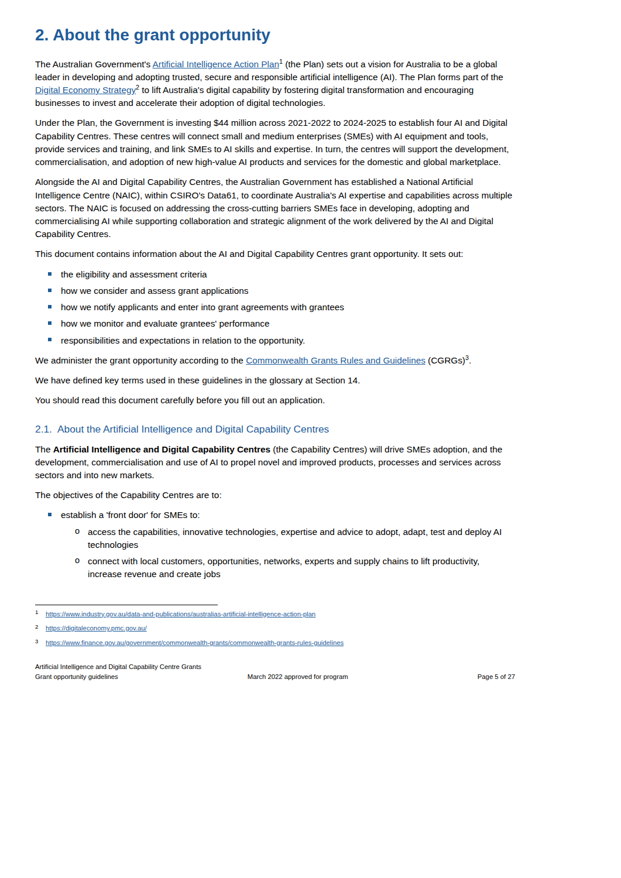2. About the grant opportunity
The Australian Government's Artificial Intelligence Action Plan1 (the Plan) sets out a vision for Australia to be a global leader in developing and adopting trusted, secure and responsible artificial intelligence (AI). The Plan forms part of the Digital Economy Strategy2 to lift Australia's digital capability by fostering digital transformation and encouraging businesses to invest and accelerate their adoption of digital technologies.
Under the Plan, the Government is investing $44 million across 2021-2022 to 2024-2025 to establish four AI and Digital Capability Centres. These centres will connect small and medium enterprises (SMEs) with AI equipment and tools, provide services and training, and link SMEs to AI skills and expertise. In turn, the centres will support the development, commercialisation, and adoption of new high-value AI products and services for the domestic and global marketplace.
Alongside the AI and Digital Capability Centres, the Australian Government has established a National Artificial Intelligence Centre (NAIC), within CSIRO's Data61, to coordinate Australia's AI expertise and capabilities across multiple sectors. The NAIC is focused on addressing the cross-cutting barriers SMEs face in developing, adopting and commercialising AI while supporting collaboration and strategic alignment of the work delivered by the AI and Digital Capability Centres.
This document contains information about the AI and Digital Capability Centres grant opportunity. It sets out:
the eligibility and assessment criteria
how we consider and assess grant applications
how we notify applicants and enter into grant agreements with grantees
how we monitor and evaluate grantees' performance
responsibilities and expectations in relation to the opportunity.
We administer the grant opportunity according to the Commonwealth Grants Rules and Guidelines (CGRGs)3.
We have defined key terms used in these guidelines in the glossary at Section 14.
You should read this document carefully before you fill out an application.
2.1. About the Artificial Intelligence and Digital Capability Centres
The Artificial Intelligence and Digital Capability Centres (the Capability Centres) will drive SMEs adoption, and the development, commercialisation and use of AI to propel novel and improved products, processes and services across sectors and into new markets.
The objectives of the Capability Centres are to:
establish a 'front door' for SMEs to:
access the capabilities, innovative technologies, expertise and advice to adopt, adapt, test and deploy AI technologies
connect with local customers, opportunities, networks, experts and supply chains to lift productivity, increase revenue and create jobs
https://www.industry.gov.au/data-and-publications/australias-artificial-intelligence-action-plan
https://digitaleconomy.pmc.gov.au/
https://www.finance.gov.au/government/commonwealth-grants/commonwealth-grants-rules-guidelines
Artificial Intelligence and Digital Capability Centre Grants
Grant opportunity guidelines March 2022 approved for program Page 5 of 27